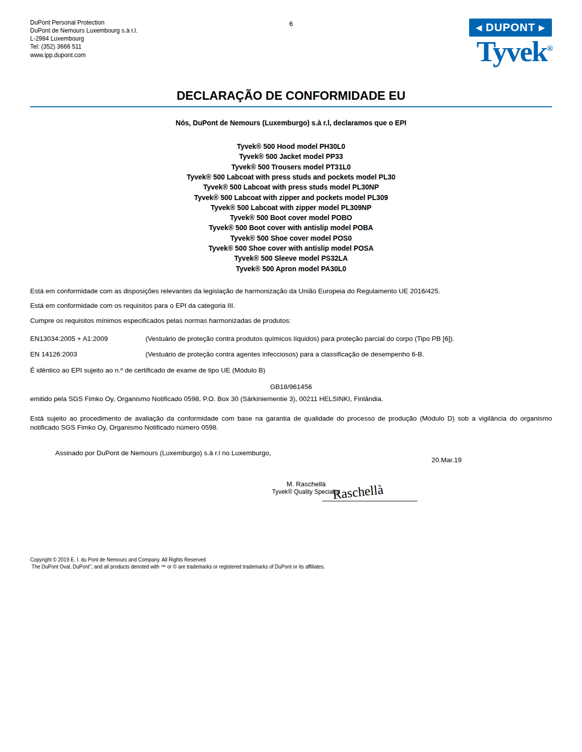6
DuPont Personal Protection
DuPont de Nemours Luxembourg s.à r.l.
L-2984 Luxembourg
Tel: (352) 3666 511
www.ipp.dupont.com
◂ DUPONT ▸
Tyvek®
DECLARAÇÃO DE CONFORMIDADE EU
Nós, DuPont de Nemours (Luxemburgo) s.à r.l, declaramos que o EPI
Tyvek® 500 Hood model PH30L0
Tyvek® 500 Jacket model PP33
Tyvek® 500 Trousers model PT31L0
Tyvek® 500 Labcoat with press studs and pockets model PL30
Tyvek® 500 Labcoat with press studs model PL30NP
Tyvek® 500 Labcoat with zipper and pockets model PL309
Tyvek® 500 Labcoat with zipper model PL309NP
Tyvek® 500 Boot cover model POBO
Tyvek® 500 Boot cover with antislip model POBA
Tyvek® 500 Shoe cover model POS0
Tyvek® 500 Shoe cover with antislip model POSA
Tyvek® 500 Sleeve model PS32LA
Tyvek® 500 Apron model PA30L0
Está em conformidade com as disposições relevantes da legislação de harmonização da União Europeia do Regulamento UE 2016/425.
Está em conformidade com os requisitos para o EPI da categoria III.
Cumpre os requisitos mínimos especificados pelas normas harmonizadas de produtos:
EN13034:2005 + A1:2009
(Vestuário de proteção contra produtos químicos líquidos) para proteção parcial do corpo (Tipo PB [6]).
EN 14126:2003
(Vestuário de proteção contra agentes infecciosos) para a classificação de desempenho 6-B.
É idêntico ao EPI sujeito ao n.º de certificado de exame de tipo UE (Módulo B)
GB18/961456
emitido pela SGS Fimko Oy, Organismo Notificado 0598, P.O. Box 30 (Särkiniementie 3), 00211 HELSINKI, Finlândia.
Está sujeito ao procedimento de avaliação da conformidade com base na garantia de qualidade do processo de produção (Módulo D) sob a vigilância do organismo notificado SGS Fimko Oy, Organismo Notificado número 0598.
Assinado por DuPont de Nemours (Luxemburgo) s.à r.l no Luxemburgo, 20.Mar.19
M. Raschellà
Tyvek® Quality Specialist
Raschellà
Copyright © 2019 E. I. du Pont de Nemours and Company. All Rights Reserved
The DuPont Oval, DuPont", and all products denoted with ™ or © are trademarks or registered trademarks of DuPont or its affiliates.